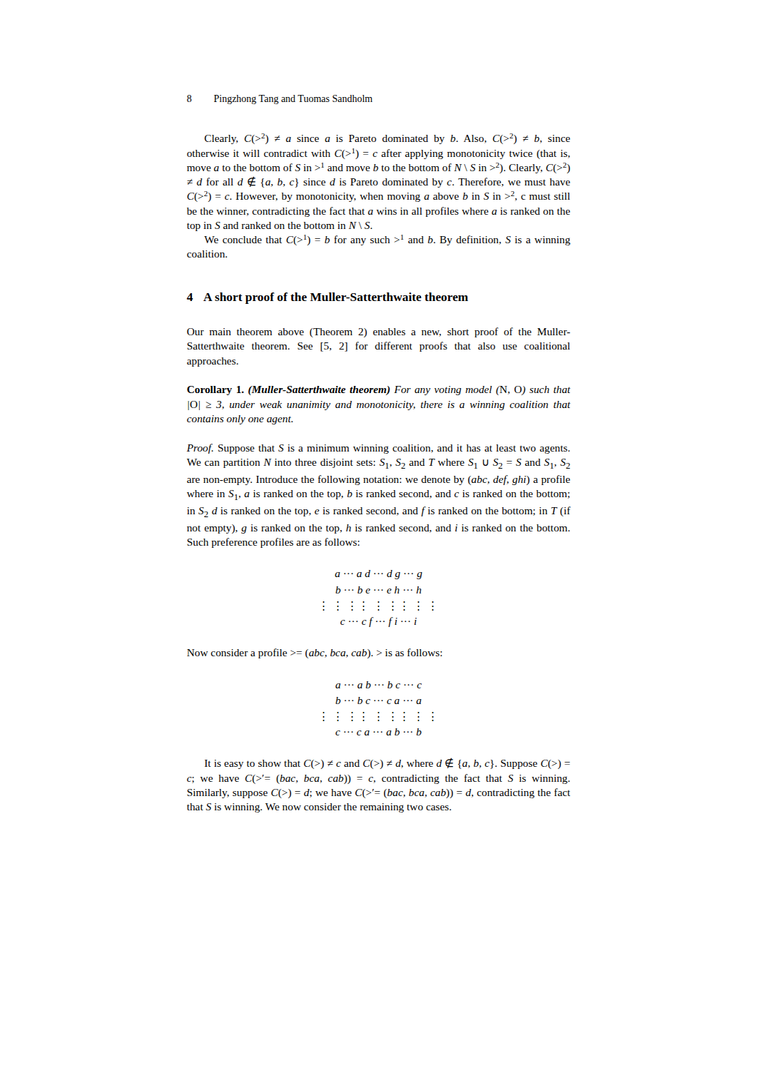8 Pingzhong Tang and Tuomas Sandholm
Clearly, C(>2) ≠ a since a is Pareto dominated by b. Also, C(>2) ≠ b, since otherwise it will contradict with C(>1) = c after applying monotonicity twice (that is, move a to the bottom of S in >1 and move b to the bottom of N \ S in >2). Clearly, C(>2) ≠ d for all d ∉ {a, b, c} since d is Pareto dominated by c. Therefore, we must have C(>2) = c. However, by monotonicity, when moving a above b in S in >2, c must still be the winner, contradicting the fact that a wins in all profiles where a is ranked on the top in S and ranked on the bottom in N \ S.
We conclude that C(>1) = b for any such >1 and b. By definition, S is a winning coalition.
4 A short proof of the Muller-Satterthwaite theorem
Our main theorem above (Theorem 2) enables a new, short proof of the Muller-Satterthwaite theorem. See [5, 2] for different proofs that also use coalitional approaches.
Corollary 1. (Muller-Satterthwaite theorem) For any voting model (N, O) such that |O| ≥ 3, under weak unanimity and monotonicity, there is a winning coalition that contains only one agent.
Proof. Suppose that S is a minimum winning coalition, and it has at least two agents. We can partition N into three disjoint sets: S1, S2 and T where S1 ∪ S2 = S and S1, S2 are non-empty. Introduce the following notation: we denote by (abc, def, ghi) a profile where in S1, a is ranked on the top, b is ranked second, and c is ranked on the bottom; in S2 d is ranked on the top, e is ranked second, and f is ranked on the bottom; in T (if not empty), g is ranked on the top, h is ranked second, and i is ranked on the bottom. Such preference profiles are as follows:
a ··· a d ··· d g ··· g b ··· b e ··· e h ··· h ⋮ ⋮ ⋮⋮ ⋮ ⋮⋮ ⋮ ⋮ c ··· c f ··· f i ··· i
Now consider a profile >= (abc, bca, cab). > is as follows:
a ··· a b ··· b c ··· c b ··· b c ··· c a ··· a ⋮ ⋮ ⋮⋮ ⋮ ⋮⋮ ⋮ ⋮ c ··· c a ··· a b ··· b
It is easy to show that C(>) ≠ c and C(>) ≠ d, where d ∉ {a, b, c}. Suppose C(>) = c; we have C(>′= (bac, bca, cab)) = c, contradicting the fact that S is winning. Similarly, suppose C(>) = d; we have C(>′= (bac, bca, cab)) = d, contradicting the fact that S is winning. We now consider the remaining two cases.